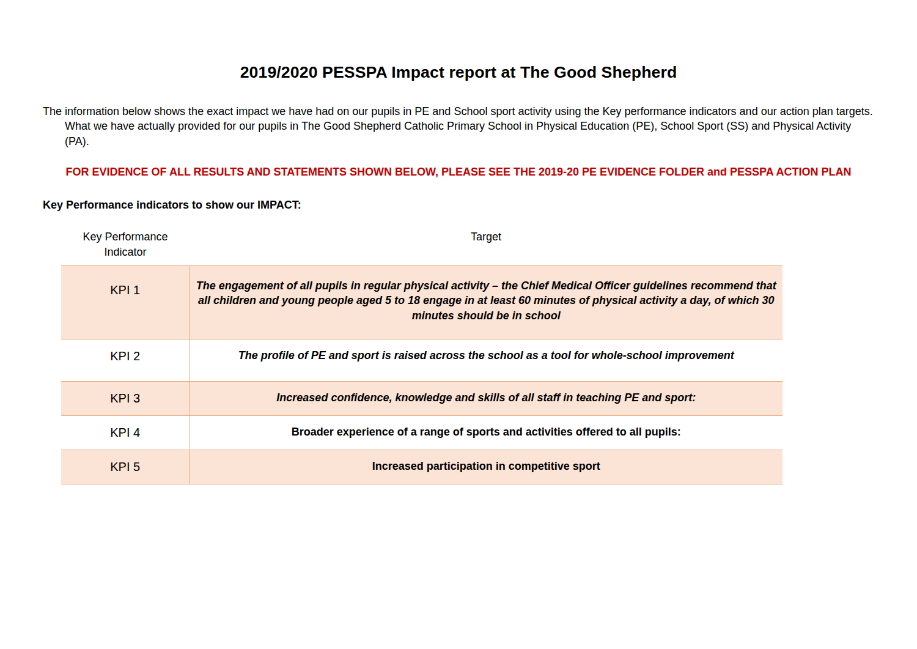2019/2020 PESSPA Impact report at The Good Shepherd
The information below shows the exact impact we have had on our pupils in PE and School sport activity using the Key performance indicators and our action plan targets. What we have actually provided for our pupils in The Good Shepherd Catholic Primary School in Physical Education (PE), School Sport (SS) and Physical Activity (PA).
FOR EVIDENCE OF ALL RESULTS AND STATEMENTS SHOWN BELOW, PLEASE SEE THE 2019-20 PE EVIDENCE FOLDER and PESSPA ACTION PLAN
Key Performance indicators to show our IMPACT:
| Key Performance Indicator | Target |
| --- | --- |
| KPI 1 | The engagement of all pupils in regular physical activity – the Chief Medical Officer guidelines recommend that all children and young people aged 5 to 18 engage in at least 60 minutes of physical activity a day, of which 30 minutes should be in school |
| KPI 2 | The profile of PE and sport is raised across the school as a tool for whole-school improvement |
| KPI 3 | Increased confidence, knowledge and skills of all staff in teaching PE and sport: |
| KPI 4 | Broader experience of a range of sports and activities offered to all pupils: |
| KPI 5 | Increased participation in competitive sport |